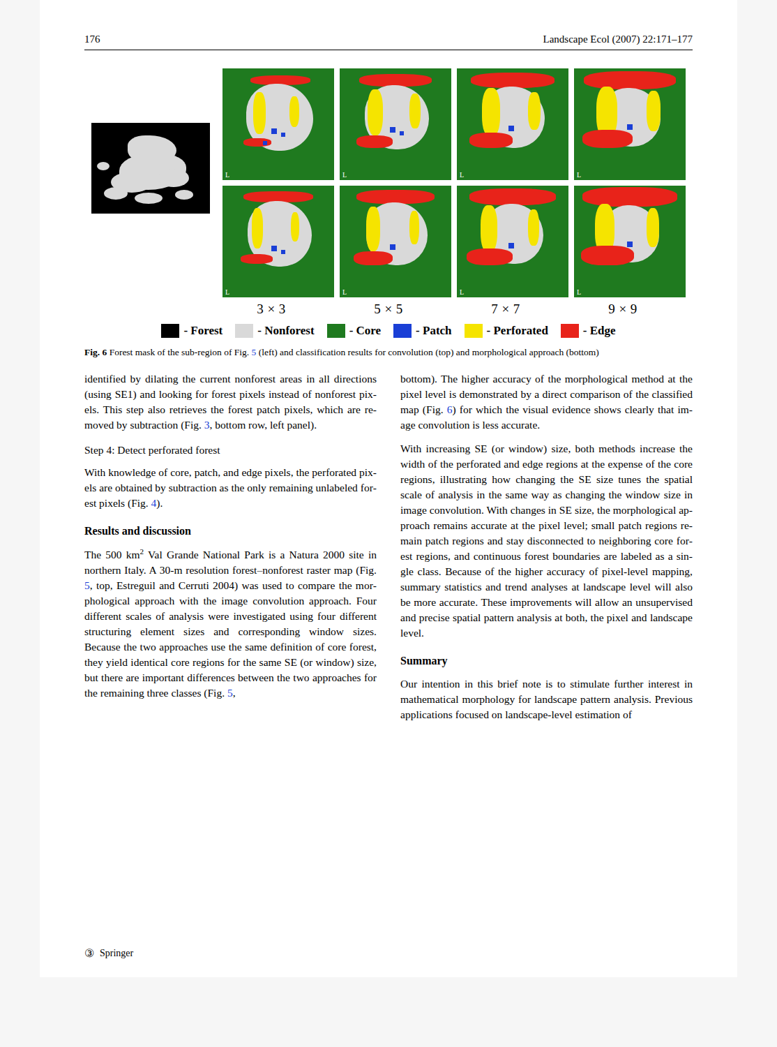176
Landscape Ecol (2007) 22:171–177
L
L
L
L
L
L
L
L
3 × 3
5 × 5
7 × 7
9 × 9
- Forest - Nonforest - Core - Patch - Perforated - Edge
Fig. 6 Forest mask of the sub-region of Fig. 5 (left) and classification results for convolution (top) and morphological approach (bottom)
identified by dilating the current nonforest areas in all directions (using SE1) and looking for forest pixels instead of nonforest pixels. This step also retrieves the forest patch pixels, which are removed by subtraction (Fig. 3, bottom row, left panel).
Step 4: Detect perforated forest
With knowledge of core, patch, and edge pixels, the perforated pixels are obtained by subtraction as the only remaining unlabeled forest pixels (Fig. 4).
Results and discussion
The 500 km2 Val Grande National Park is a Natura 2000 site in northern Italy. A 30-m resolution forest–nonforest raster map (Fig. 5, top, Estreguil and Cerruti 2004) was used to compare the morphological approach with the image convolution approach. Four different scales of analysis were investigated using four different structuring element sizes and corresponding window sizes. Because the two approaches use the same definition of core forest, they yield identical core regions for the same SE (or window) size, but there are important differences between the two approaches for the remaining three classes (Fig. 5,
bottom). The higher accuracy of the morphological method at the pixel level is demonstrated by a direct comparison of the classified map (Fig. 6) for which the visual evidence shows clearly that image convolution is less accurate.
With increasing SE (or window) size, both methods increase the width of the perforated and edge regions at the expense of the core regions, illustrating how changing the SE size tunes the spatial scale of analysis in the same way as changing the window size in image convolution. With changes in SE size, the morphological approach remains accurate at the pixel level; small patch regions remain patch regions and stay disconnected to neighboring core forest regions, and continuous forest boundaries are labeled as a single class. Because of the higher accuracy of pixel-level mapping, summary statistics and trend analyses at landscape level will also be more accurate. These improvements will allow an unsupervised and precise spatial pattern analysis at both, the pixel and landscape level.
Summary
Our intention in this brief note is to stimulate further interest in mathematical morphology for landscape pattern analysis. Previous applications focused on landscape-level estimation of
③ Springer